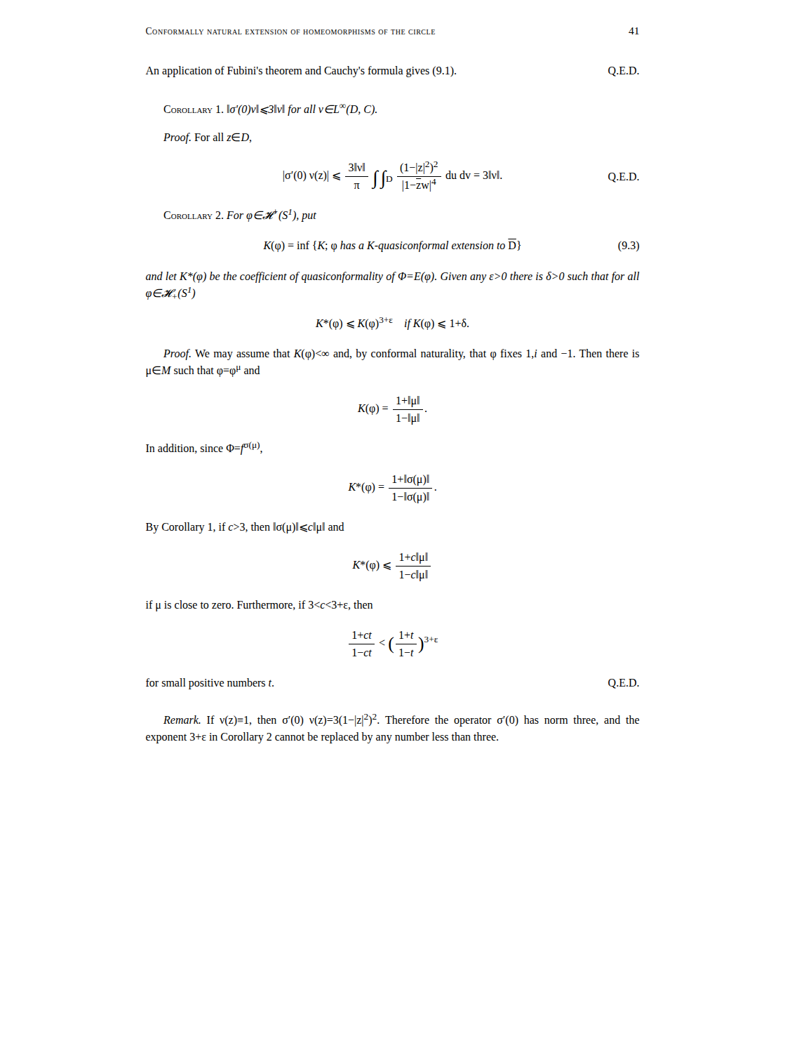Conformally natural extension of homeomorphisms of the circle 41
An application of Fubini's theorem and Cauchy's formula gives (9.1). Q.E.D.
Corollary 1. ‖σ′(0)ν‖⩽3‖ν‖ for all ν∈L∞(D, C).
Proof. For all z∈D,
|σ′(0) ν(z)| ⩽ 3‖ν‖π ∫ ∫D (1−|z|2)2|1−zw|4 du dv = 3‖ν‖. Q.E.D.
Corollary 2. For φ∈𝓗+(S1), put
K(φ) = inf {K; φ has a K-quasiconformal extension to D} (9.3)
and let K*(φ) be the coefficient of quasiconformality of Φ=E(φ). Given any ε>0 there is δ>0 such that for all φ∈𝓗+(S1)
K*(φ) ⩽ K(φ)3+ε if K(φ) ⩽ 1+δ.
Proof. We may assume that K(φ)<∞ and, by conformal naturality, that φ fixes 1,i and −1. Then there is μ∈M such that φ=φμ and
K(φ) = 1+‖μ‖1−‖μ‖.
In addition, since Φ=fσ(μ),
K*(φ) = 1+‖σ(μ)‖1−‖σ(μ)‖.
By Corollary 1, if c>3, then ‖σ(μ)‖⩽c‖μ‖ and
K*(φ) ⩽ 1+c‖μ‖1−c‖μ‖
if μ is close to zero. Furthermore, if 3<c<3+ε, then
1+ct 1−ct < (1+t 1−t)3+ε
for small positive numbers t. Q.E.D.
Remark. If ν(z)≡1, then σ′(0) ν(z)=3(1−|z|2)2. Therefore the operator σ′(0) has norm three, and the exponent 3+ε in Corollary 2 cannot be replaced by any number less than three.